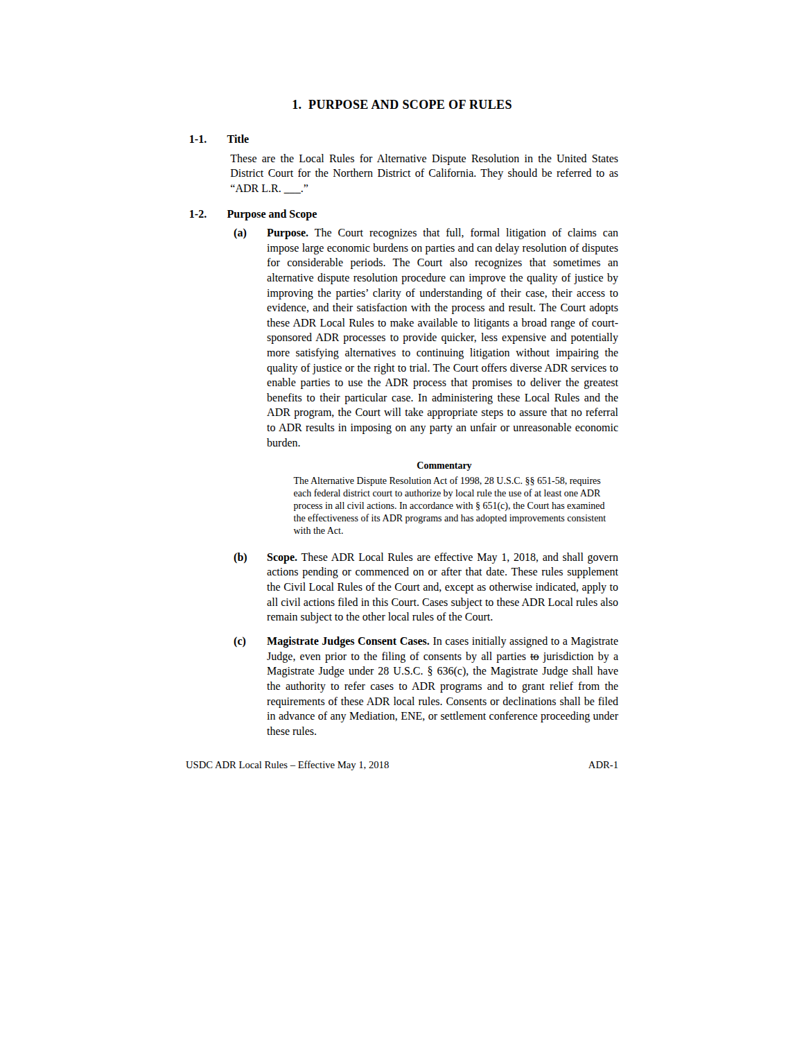1. PURPOSE AND SCOPE OF RULES
1-1.
Title
These are the Local Rules for Alternative Dispute Resolution in the United States District Court for the Northern District of California. They should be referred to as “ADR L.R. ___.”
1-2.
Purpose and Scope
(a)
Purpose. The Court recognizes that full, formal litigation of claims can impose large economic burdens on parties and can delay resolution of disputes for considerable periods. The Court also recognizes that sometimes an alternative dispute resolution procedure can improve the quality of justice by improving the parties’ clarity of understanding of their case, their access to evidence, and their satisfaction with the process and result. The Court adopts these ADR Local Rules to make available to litigants a broad range of court-sponsored ADR processes to provide quicker, less expensive and potentially more satisfying alternatives to continuing litigation without impairing the quality of justice or the right to trial. The Court offers diverse ADR services to enable parties to use the ADR process that promises to deliver the greatest benefits to their particular case. In administering these Local Rules and the ADR program, the Court will take appropriate steps to assure that no referral to ADR results in imposing on any party an unfair or unreasonable economic burden.
Commentary
The Alternative Dispute Resolution Act of 1998, 28 U.S.C. §§ 651-58, requires each federal district court to authorize by local rule the use of at least one ADR process in all civil actions. In accordance with § 651(c), the Court has examined the effectiveness of its ADR programs and has adopted improvements consistent with the Act.
(b)
Scope. These ADR Local Rules are effective May 1, 2018, and shall govern actions pending or commenced on or after that date. These rules supplement the Civil Local Rules of the Court and, except as otherwise indicated, apply to all civil actions filed in this Court. Cases subject to these ADR Local rules also remain subject to the other local rules of the Court.
(c)
Magistrate Judges Consent Cases. In cases initially assigned to a Magistrate Judge, even prior to the filing of consents by all parties to jurisdiction by a Magistrate Judge under 28 U.S.C. § 636(c), the Magistrate Judge shall have the authority to refer cases to ADR programs and to grant relief from the requirements of these ADR local rules. Consents or declinations shall be filed in advance of any Mediation, ENE, or settlement conference proceeding under these rules.
USDC ADR Local Rules – Effective May 1, 2018
ADR-1